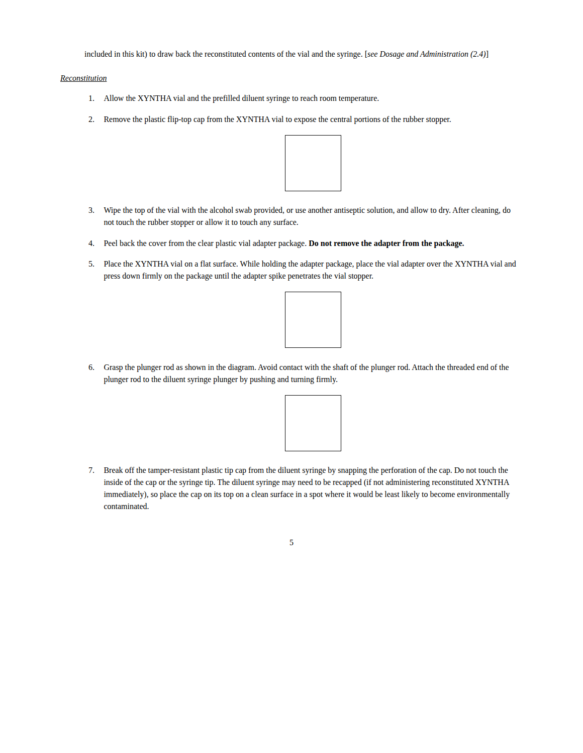included in this kit) to draw back the reconstituted contents of the vial and the syringe. [see Dosage and Administration (2.4)]
Reconstitution
Allow the XYNTHA vial and the prefilled diluent syringe to reach room temperature.
Remove the plastic flip-top cap from the XYNTHA vial to expose the central portions of the rubber stopper.
Wipe the top of the vial with the alcohol swab provided, or use another antiseptic solution, and allow to dry. After cleaning, do not touch the rubber stopper or allow it to touch any surface.
Peel back the cover from the clear plastic vial adapter package. Do not remove the adapter from the package.
Place the XYNTHA vial on a flat surface. While holding the adapter package, place the vial adapter over the XYNTHA vial and press down firmly on the package until the adapter spike penetrates the vial stopper.
Grasp the plunger rod as shown in the diagram. Avoid contact with the shaft of the plunger rod. Attach the threaded end of the plunger rod to the diluent syringe plunger by pushing and turning firmly.
Break off the tamper-resistant plastic tip cap from the diluent syringe by snapping the perforation of the cap. Do not touch the inside of the cap or the syringe tip. The diluent syringe may need to be recapped (if not administering reconstituted XYNTHA immediately), so place the cap on its top on a clean surface in a spot where it would be least likely to become environmentally contaminated.
5